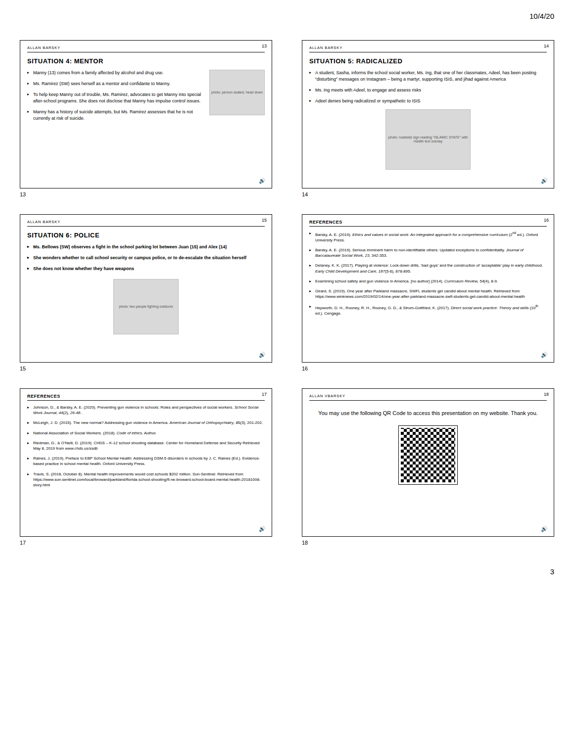10/4/20
13
Allan Barsky
SITUATION 4: MENTOR
photo: person seated, head down
Manny (13) comes from a family affected by alcohol and drug use.
Ms. Ramirez (SW) sees herself as a mentor and confidante to Manny.
To help keep Manny out of trouble, Ms. Ramirez, advocates to get Manny into special after-school programs. She does not disclose that Manny has impulse control issues.
Manny has a history of suicide attempts, but Ms. Ramirez assesses that he is not currently at risk of suicide.
🔊
13
14
Allan Barsky
SITUATION 5: RADICALIZED
A student, Sasha, informs the school social worker, Ms. Ing, that one of her classmates, Adeel, has been posting “disturbing” messages on Instagram – being a martyr, supporting ISIS, and jihad against America
Ms. Ing meets with Adeel, to engage and assess risks
Adeel denies being radicalized or sympathetic to ISIS
photo: roadside sign reading “ISLAMIC STATE” with Hadith text overlay
🔊
14
15
Allan Barsky
SITUATION 6: POLICE
Ms. Bellows (SW) observes a fight in the school parking lot between Juan (15) and Alex (14)
She wonders whether to call school security or campus police, or to de-escalate the situation herself
She does not know whether they have weapons
photo: two people fighting outdoors
🔊
15
16
REFERENCES
Barsky, A. E. (2019). Ethics and values in social work: An integrated approach for a comprehensive curriculum (2nd ed.). Oxford University Press.
Barsky, A. E. (2019). Serious imminent harm to non-identifiable others: Updated exceptions to confidentiality. Journal of Baccalaureate Social Work, 23, 342-353.
Delaney, K. K. (2017). Playing at violence: Lock-down drills, ‘bad guys’ and the construction of ‘acceptable’ play in early childhood. Early Child Development and Care, 187(5-6), 878-895.
Examining school safety and gun violence in America. [no author] (2014). Curriculum Review, 54(4), 8-9.
Girard, S. (2019). One year after Parkland massacre, SWFL students get candid about mental health. Retrieved from https://www.winknews.com/2019/02/14/one-year-after-parkland-massacre-swfl-students-get-candid-about-mental-health
Hepworth, D. H., Rooney, R. H., Rooney, G. D., & Strom-Gottfried, K. (2017). Direct social work practice: Theory and skills (10th ed.). Cengage.
🔊
16
17
REFERENCES
Johnson, D., & Barsky, A. E. (2020). Preventing gun violence in schools: Roles and perspectives of social workers. School Social Work Journal, 44(2), 26-48..
McLeigh, J. D. (2015). The new normal? Addressing gun violence in America. American Journal of Orthopsychiatry, 85(3), 201-202.
National Association of Social Workers. (2018). Code of ethics. Author.
Riedman, D., & O’Neill, D. (2019). CHDS – K-12 school shooting database. Center for Homeland Defense and Security Retrieved May 8, 2019 from www.chds.us/ssdb
Raines, J. (2019). Preface to EBP School Mental Health: Addressing DSM-5 disorders in schools by J. C. Raines (Ed.). Evidence-based practice in school mental health. Oxford University Press.
Travis, S. (2018, October 8). Mental health improvements would cost schools $202 million. Sun-Sentinel. Retrieved from https://www.sun-sentinel.com/local/broward/parkland/florida-school-shooting/fl-ne-broward-school-board-mental-health-20181008-story.html
🔊
17
18
Allan VBarsky
You may use the following QR Code to access this presentation on my website. Thank you.
🔊
18
3